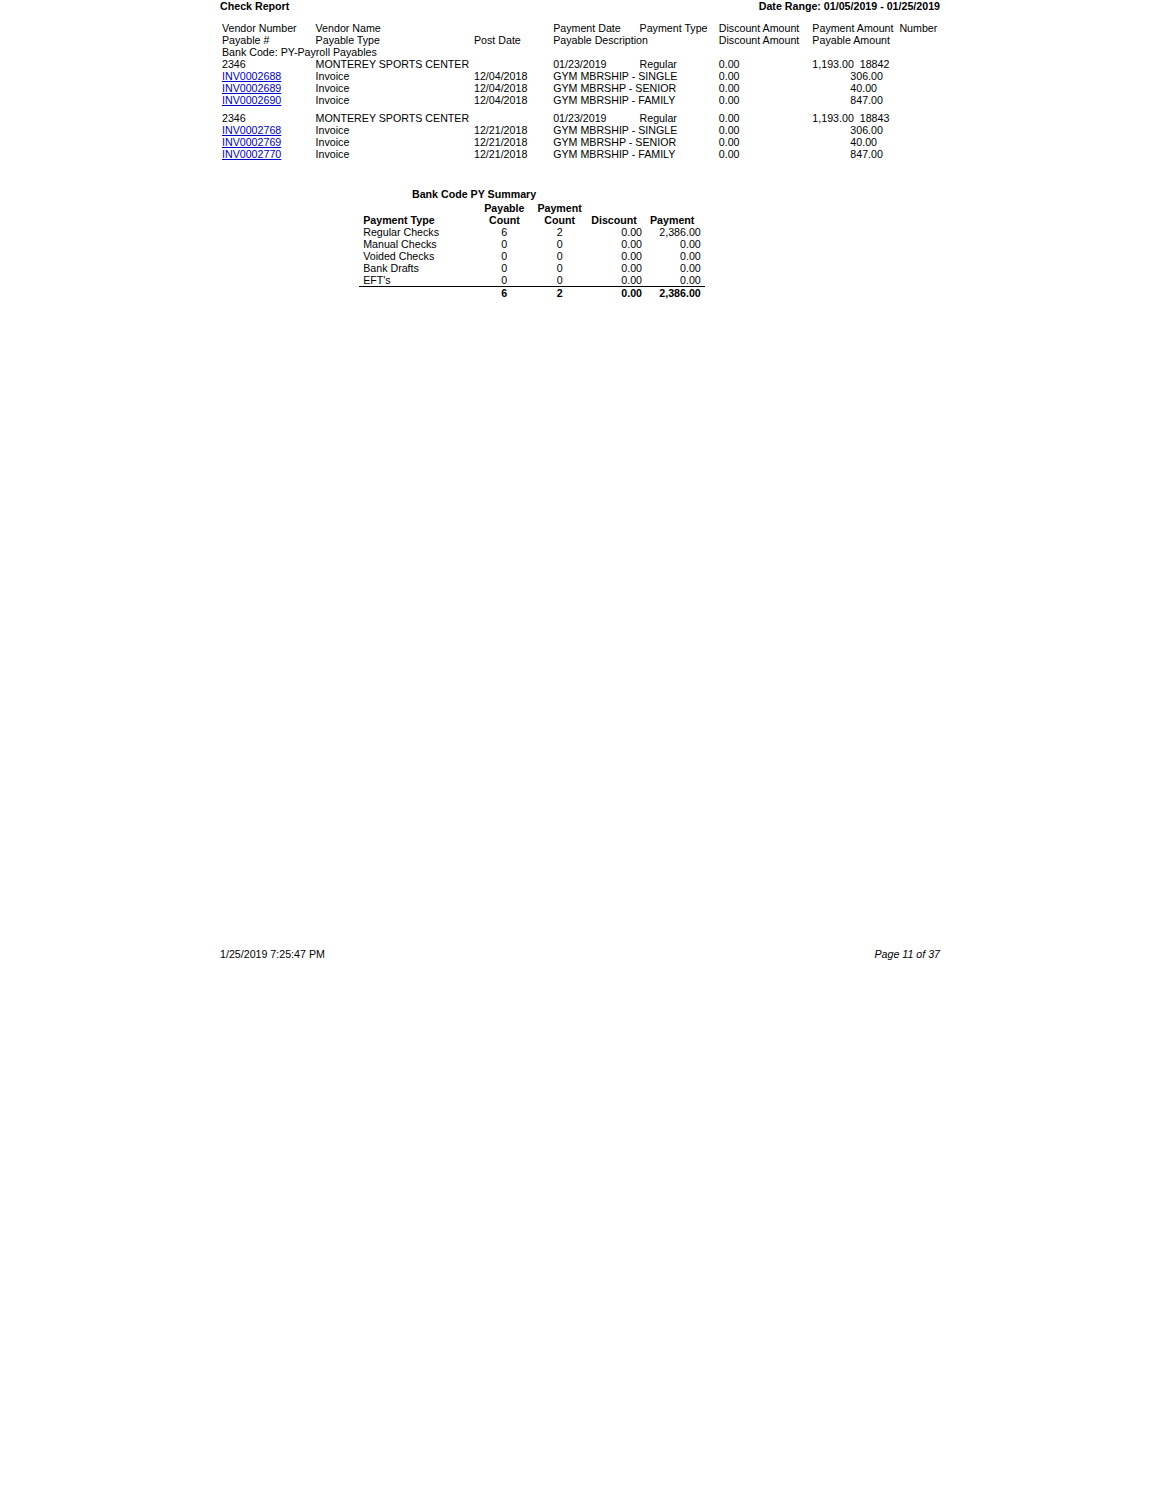Check Report
Date Range: 01/05/2019 - 01/25/2019
| Vendor Number | Vendor Name | | Payment Date | Payment Type | Discount Amount | Payment Amount Number |
| Payable # | Payable Type | Post Date | Payable Description | Discount Amount | Payable Amount |
| Bank Code: PY-Payroll Payables |
| 2346 | MONTEREY SPORTS CENTER | | 01/23/2019 | Regular | 0.00 | 1,193.00 18842 |
| INV0002688 | Invoice | 12/04/2018 | GYM MBRSHIP - SINGLE | 0.00 | 306.00 |
| INV0002689 | Invoice | 12/04/2018 | GYM MBRSHP - SENIOR | 0.00 | 40.00 |
| INV0002690 | Invoice | 12/04/2018 | GYM MBRSHIP - FAMILY | 0.00 | 847.00 |
| 2346 | MONTEREY SPORTS CENTER | | 01/23/2019 | Regular | 0.00 | 1,193.00 18843 |
| INV0002768 | Invoice | 12/21/2018 | GYM MBRSHIP - SINGLE | 0.00 | 306.00 |
| INV0002769 | Invoice | 12/21/2018 | GYM MBRSHP - SENIOR | 0.00 | 40.00 |
| INV0002770 | Invoice | 12/21/2018 | GYM MBRSHIP - FAMILY | 0.00 | 847.00 |
Bank Code PY Summary
| | Payable | Payment | | |
| --- | --- | --- | --- | --- |
| Payment Type | Count | Count | Discount | Payment |
| Regular Checks | 6 | 2 | 0.00 | 2,386.00 |
| Manual Checks | 0 | 0 | 0.00 | 0.00 |
| Voided Checks | 0 | 0 | 0.00 | 0.00 |
| Bank Drafts | 0 | 0 | 0.00 | 0.00 |
| EFT's | 0 | 0 | 0.00 | 0.00 |
| | 6 | 2 | 0.00 | 2,386.00 |
1/25/2019 7:25:47 PM
Page 11 of 37